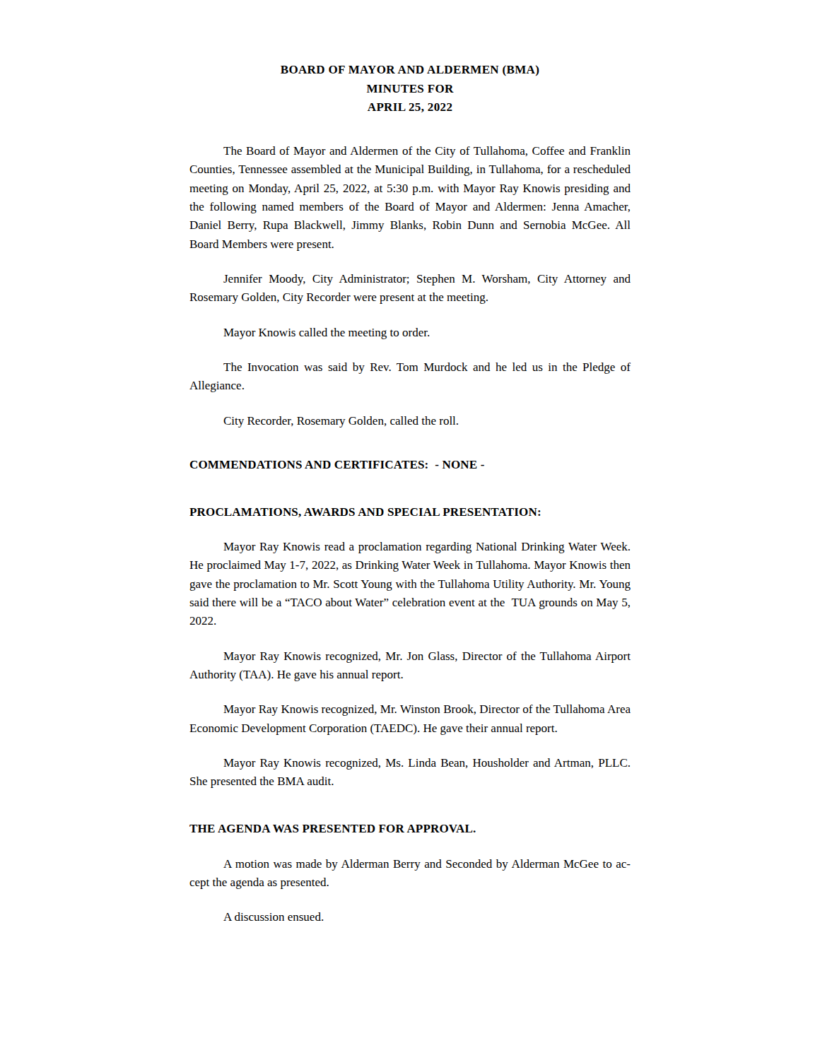BOARD OF MAYOR AND ALDERMEN (BMA) MINUTES FOR APRIL 25, 2022
The Board of Mayor and Aldermen of the City of Tullahoma, Coffee and Franklin Counties, Tennessee assembled at the Municipal Building, in Tullahoma, for a rescheduled meeting on Monday, April 25, 2022, at 5:30 p.m. with Mayor Ray Knowis presiding and the following named members of the Board of Mayor and Aldermen: Jenna Amacher, Daniel Berry, Rupa Blackwell, Jimmy Blanks, Robin Dunn and Sernobia McGee. All Board Members were present.
Jennifer Moody, City Administrator; Stephen M. Worsham, City Attorney and Rosemary Golden, City Recorder were present at the meeting.
Mayor Knowis called the meeting to order.
The Invocation was said by Rev. Tom Murdock and he led us in the Pledge of Allegiance.
City Recorder, Rosemary Golden, called the roll.
COMMENDATIONS AND CERTIFICATES: - NONE -
PROCLAMATIONS, AWARDS AND SPECIAL PRESENTATION:
Mayor Ray Knowis read a proclamation regarding National Drinking Water Week. He proclaimed May 1-7, 2022, as Drinking Water Week in Tullahoma. Mayor Knowis then gave the proclamation to Mr. Scott Young with the Tullahoma Utility Authority. Mr. Young said there will be a “TACO about Water” celebration event at the TUA grounds on May 5, 2022.
Mayor Ray Knowis recognized, Mr. Jon Glass, Director of the Tullahoma Airport Authority (TAA). He gave his annual report.
Mayor Ray Knowis recognized, Mr. Winston Brook, Director of the Tullahoma Area Economic Development Corporation (TAEDC). He gave their annual report.
Mayor Ray Knowis recognized, Ms. Linda Bean, Housholder and Artman, PLLC. She presented the BMA audit.
THE AGENDA WAS PRESENTED FOR APPROVAL.
A motion was made by Alderman Berry and Seconded by Alderman McGee to accept the agenda as presented.
A discussion ensued.